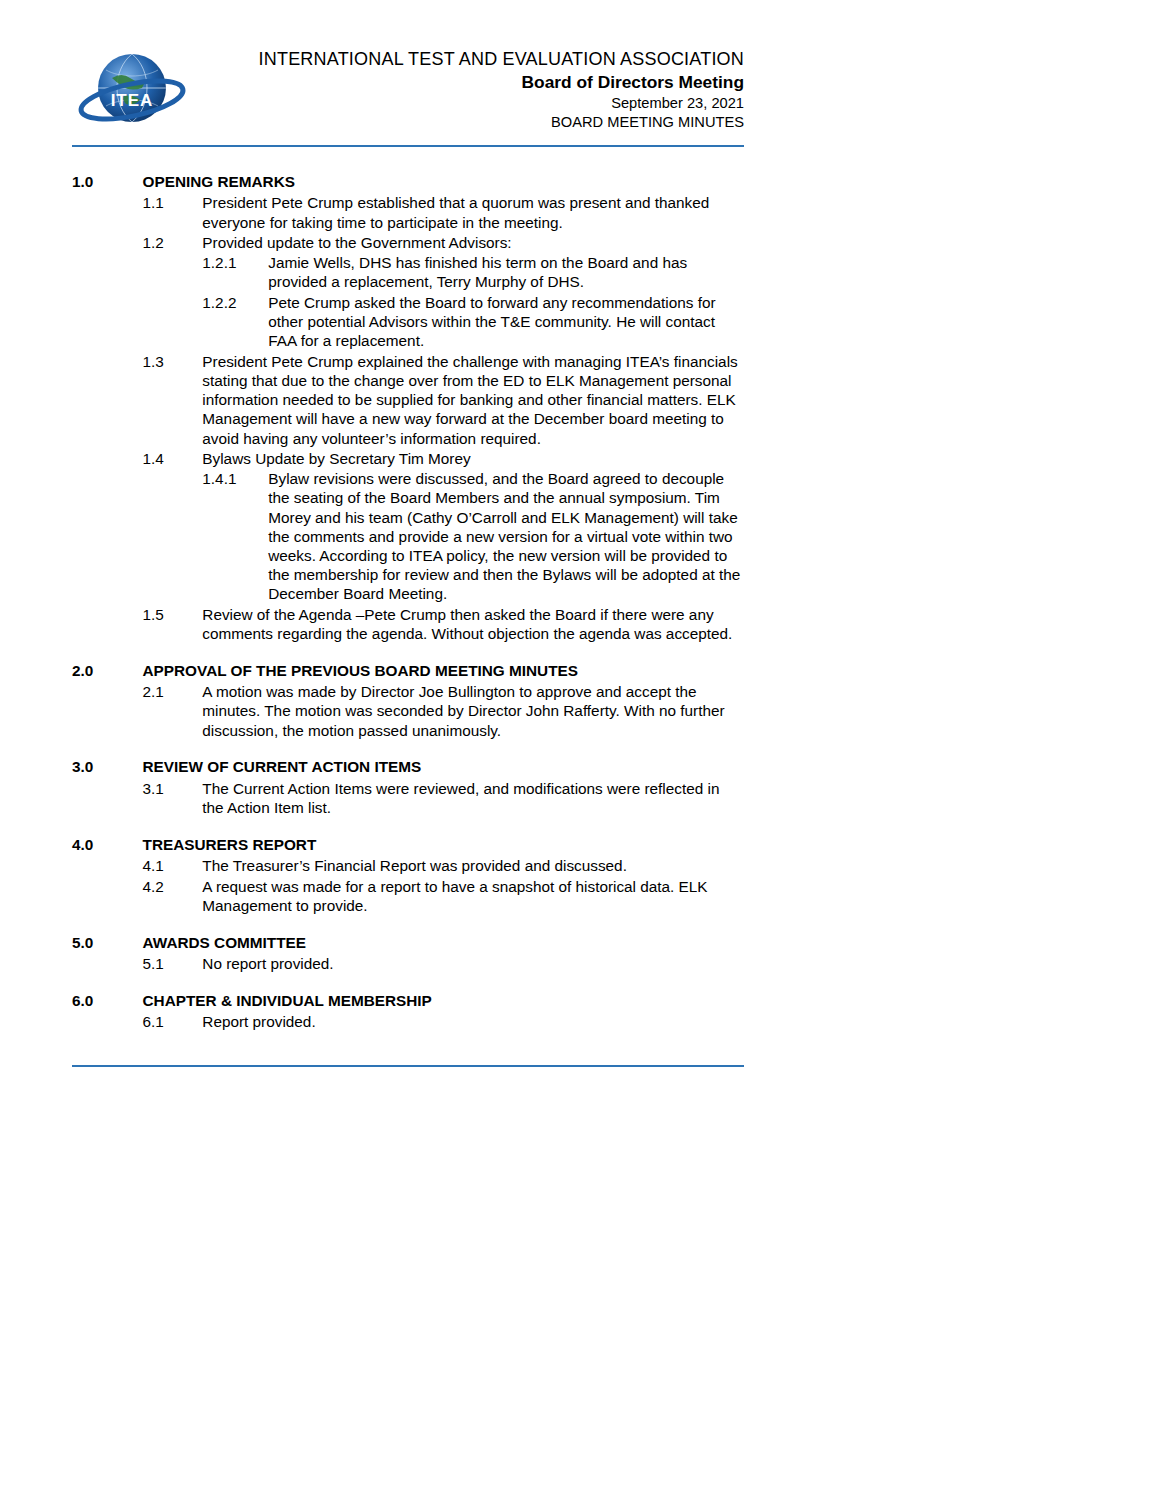ITEA
INTERNATIONAL TEST AND EVALUATION ASSOCIATION
Board of Directors Meeting
September 23, 2021
BOARD MEETING MINUTES
1.0 Opening Remarks
1.1 President Pete Crump established that a quorum was present and thanked everyone for taking time to participate in the meeting.
1.2 Provided update to the Government Advisors:
1.2.1 Jamie Wells, DHS has finished his term on the Board and has provided a replacement, Terry Murphy of DHS.
1.2.2 Pete Crump asked the Board to forward any recommendations for other potential Advisors within the T&E community. He will contact FAA for a replacement.
1.3 President Pete Crump explained the challenge with managing ITEA’s financials stating that due to the change over from the ED to ELK Management personal information needed to be supplied for banking and other financial matters. ELK Management will have a new way forward at the December board meeting to avoid having any volunteer’s information required.
1.4 Bylaws Update by Secretary Tim Morey
1.4.1 Bylaw revisions were discussed, and the Board agreed to decouple the seating of the Board Members and the annual symposium. Tim Morey and his team (Cathy O’Carroll and ELK Management) will take the comments and provide a new version for a virtual vote within two weeks. According to ITEA policy, the new version will be provided to the membership for review and then the Bylaws will be adopted at the December Board Meeting.
1.5 Review of the Agenda –Pete Crump then asked the Board if there were any comments regarding the agenda. Without objection the agenda was accepted.
2.0 Approval of the Previous Board Meeting Minutes
2.1 A motion was made by Director Joe Bullington to approve and accept the minutes. The motion was seconded by Director John Rafferty. With no further discussion, the motion passed unanimously.
3.0 Review of Current Action Items
3.1 The Current Action Items were reviewed, and modifications were reflected in the Action Item list.
4.0 Treasurers Report
4.1 The Treasurer’s Financial Report was provided and discussed.
4.2 A request was made for a report to have a snapshot of historical data. ELK Management to provide.
5.0 Awards Committee
5.1 No report provided.
6.0 Chapter & Individual Membership
6.1 Report provided.